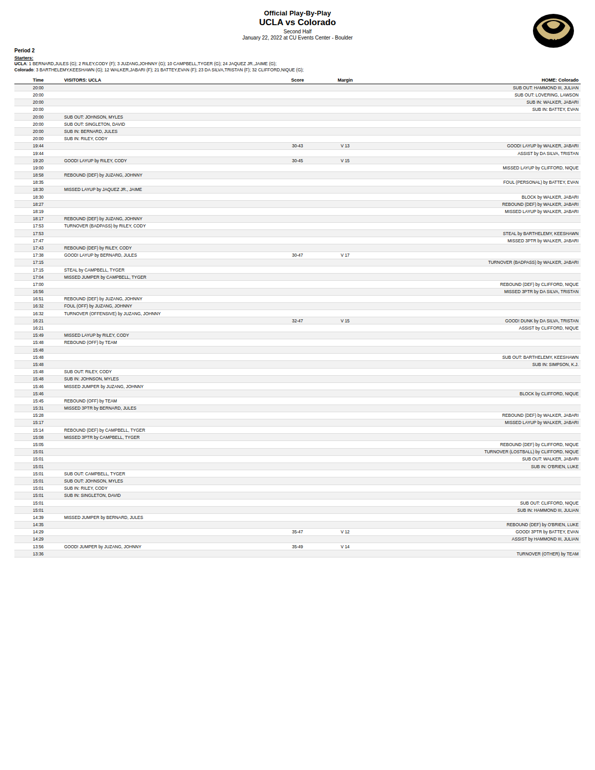CU
Official Play-By-Play
UCLA vs Colorado
Second Half
January 22, 2022 at CU Events Center - Boulder
Period 2
Starters:
UCLA: 1 BERNARD,JULES (G); 2 RILEY,CODY (F); 3 JUZANG,JOHNNY (G); 10 CAMPBELL,TYGER (G); 24 JAQUEZ JR.,JAIME (G);
Colorado: 3 BARTHELEMY,KEESHAWN (G); 12 WALKER,JABARI (F); 21 BATTEY,EVAN (F); 23 DA SILVA,TRISTAN (F); 32 CLIFFORD,NIQUE (G);
| Time | VISITORS: UCLA | Score | Margin | HOME: Colorado |
| --- | --- | --- | --- | --- |
| 20:00 | | | | SUB OUT: HAMMOND III, JULIAN |
| 20:00 | | | | SUB OUT: LOVERING, LAWSON |
| 20:00 | | | | SUB IN: WALKER, JABARI |
| 20:00 | | | | SUB IN: BATTEY, EVAN |
| 20:00 | SUB OUT: JOHNSON, MYLES | | | |
| 20:00 | SUB OUT: SINGLETON, DAVID | | | |
| 20:00 | SUB IN: BERNARD, JULES | | | |
| 20:00 | SUB IN: RILEY, CODY | | | |
| 19:44 | | 30-43 | V 13 | GOOD! LAYUP by WALKER, JABARI |
| 19:44 | | | | ASSIST by DA SILVA, TRISTAN |
| 19:20 | GOOD! LAYUP by RILEY, CODY | 30-45 | V 15 | |
| 19:00 | | | | MISSED LAYUP by CLIFFORD, NIQUE |
| 18:58 | REBOUND (DEF) by JUZANG, JOHNNY | | | |
| 18:35 | | | | FOUL (PERSONAL) by BATTEY, EVAN |
| 18:30 | MISSED LAYUP by JAQUEZ JR., JAIME | | | |
| 18:30 | | | | BLOCK by WALKER, JABARI |
| 18:27 | | | | REBOUND (DEF) by WALKER, JABARI |
| 18:19 | | | | MISSED LAYUP by WALKER, JABARI |
| 18:17 | REBOUND (DEF) by JUZANG, JOHNNY | | | |
| 17:53 | TURNOVER (BADPASS) by RILEY, CODY | | | |
| 17:53 | | | | STEAL by BARTHELEMY, KEESHAWN |
| 17:47 | | | | MISSED 3PTR by WALKER, JABARI |
| 17:43 | REBOUND (DEF) by RILEY, CODY | | | |
| 17:38 | GOOD! LAYUP by BERNARD, JULES | 30-47 | V 17 | |
| 17:15 | | | | TURNOVER (BADPASS) by WALKER, JABARI |
| 17:15 | STEAL by CAMPBELL, TYGER | | | |
| 17:04 | MISSED JUMPER by CAMPBELL, TYGER | | | |
| 17:00 | | | | REBOUND (DEF) by CLIFFORD, NIQUE |
| 16:56 | | | | MISSED 3PTR by DA SILVA, TRISTAN |
| 16:51 | REBOUND (DEF) by JUZANG, JOHNNY | | | |
| 16:32 | FOUL (OFF) by JUZANG, JOHNNY | | | |
| 16:32 | TURNOVER (OFFENSIVE) by JUZANG, JOHNNY | | | |
| 16:21 | | 32-47 | V 15 | GOOD! DUNK by DA SILVA, TRISTAN |
| 16:21 | | | | ASSIST by CLIFFORD, NIQUE |
| 15:49 | MISSED LAYUP by RILEY, CODY | | | |
| 15:48 | REBOUND (OFF) by TEAM | | | |
| 15:48 | | | | |
| 15:48 | | | | SUB OUT: BARTHELEMY, KEESHAWN |
| 15:48 | | | | SUB IN: SIMPSON, K.J. |
| 15:48 | SUB OUT: RILEY, CODY | | | |
| 15:48 | SUB IN: JOHNSON, MYLES | | | |
| 15:46 | MISSED JUMPER by JUZANG, JOHNNY | | | |
| 15:46 | | | | BLOCK by CLIFFORD, NIQUE |
| 15:45 | REBOUND (OFF) by TEAM | | | |
| 15:31 | MISSED 3PTR by BERNARD, JULES | | | |
| 15:28 | | | | REBOUND (DEF) by WALKER, JABARI |
| 15:17 | | | | MISSED LAYUP by WALKER, JABARI |
| 15:14 | REBOUND (DEF) by CAMPBELL, TYGER | | | |
| 15:08 | MISSED 3PTR by CAMPBELL, TYGER | | | |
| 15:05 | | | | REBOUND (DEF) by CLIFFORD, NIQUE |
| 15:01 | | | | TURNOVER (LOSTBALL) by CLIFFORD, NIQUE |
| 15:01 | | | | SUB OUT: WALKER, JABARI |
| 15:01 | | | | SUB IN: O'BRIEN, LUKE |
| 15:01 | SUB OUT: CAMPBELL, TYGER | | | |
| 15:01 | SUB OUT: JOHNSON, MYLES | | | |
| 15:01 | SUB IN: RILEY, CODY | | | |
| 15:01 | SUB IN: SINGLETON, DAVID | | | |
| 15:01 | | | | SUB OUT: CLIFFORD, NIQUE |
| 15:01 | | | | SUB IN: HAMMOND III, JULIAN |
| 14:39 | MISSED JUMPER by BERNARD, JULES | | | |
| 14:35 | | | | REBOUND (DEF) by O'BRIEN, LUKE |
| 14:29 | | 35-47 | V 12 | GOOD! 3PTR by BATTEY, EVAN |
| 14:29 | | | | ASSIST by HAMMOND III, JULIAN |
| 13:56 | GOOD! JUMPER by JUZANG, JOHNNY | 35-49 | V 14 | |
| 13:36 | | | | TURNOVER (OTHER) by TEAM |